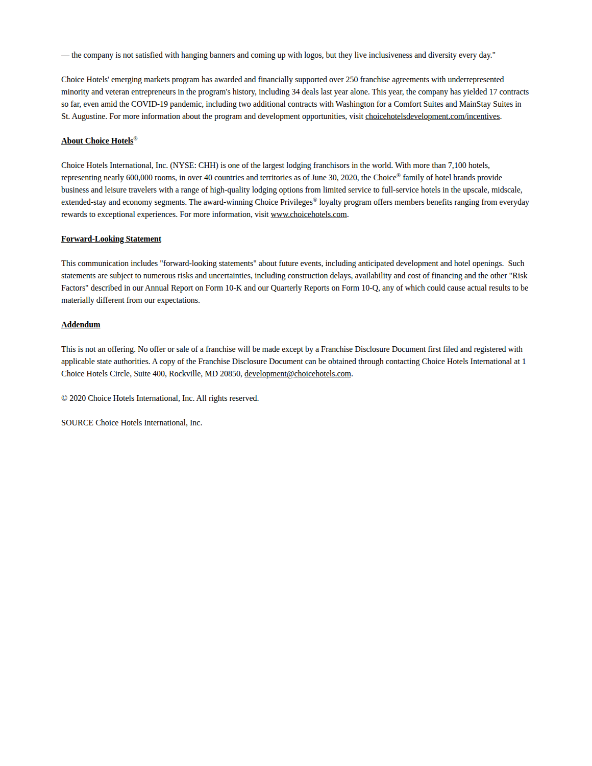— the company is not satisfied with hanging banners and coming up with logos, but they live inclusiveness and diversity every day."
Choice Hotels' emerging markets program has awarded and financially supported over 250 franchise agreements with underrepresented minority and veteran entrepreneurs in the program's history, including 34 deals last year alone. This year, the company has yielded 17 contracts so far, even amid the COVID-19 pandemic, including two additional contracts with Washington for a Comfort Suites and MainStay Suites in St. Augustine. For more information about the program and development opportunities, visit choicehotelsdevelopment.com/incentives.
About Choice Hotels
®
Choice Hotels International, Inc. (NYSE: CHH) is one of the largest lodging franchisors in the world. With more than 7,100 hotels, representing nearly 600,000 rooms, in over 40 countries and territories as of June 30, 2020, the Choice® family of hotel brands provide business and leisure travelers with a range of high-quality lodging options from limited service to full-service hotels in the upscale, midscale, extended-stay and economy segments. The award-winning Choice Privileges® loyalty program offers members benefits ranging from everyday rewards to exceptional experiences. For more information, visit www.choicehotels.com.
Forward-Looking Statement
This communication includes "forward-looking statements" about future events, including anticipated development and hotel openings. Such statements are subject to numerous risks and uncertainties, including construction delays, availability and cost of financing and the other "Risk Factors" described in our Annual Report on Form 10-K and our Quarterly Reports on Form 10-Q, any of which could cause actual results to be materially different from our expectations.
Addendum
This is not an offering. No offer or sale of a franchise will be made except by a Franchise Disclosure Document first filed and registered with applicable state authorities. A copy of the Franchise Disclosure Document can be obtained through contacting Choice Hotels International at 1 Choice Hotels Circle, Suite 400, Rockville, MD 20850, development@choicehotels.com.
© 2020 Choice Hotels International, Inc. All rights reserved.
SOURCE Choice Hotels International, Inc.